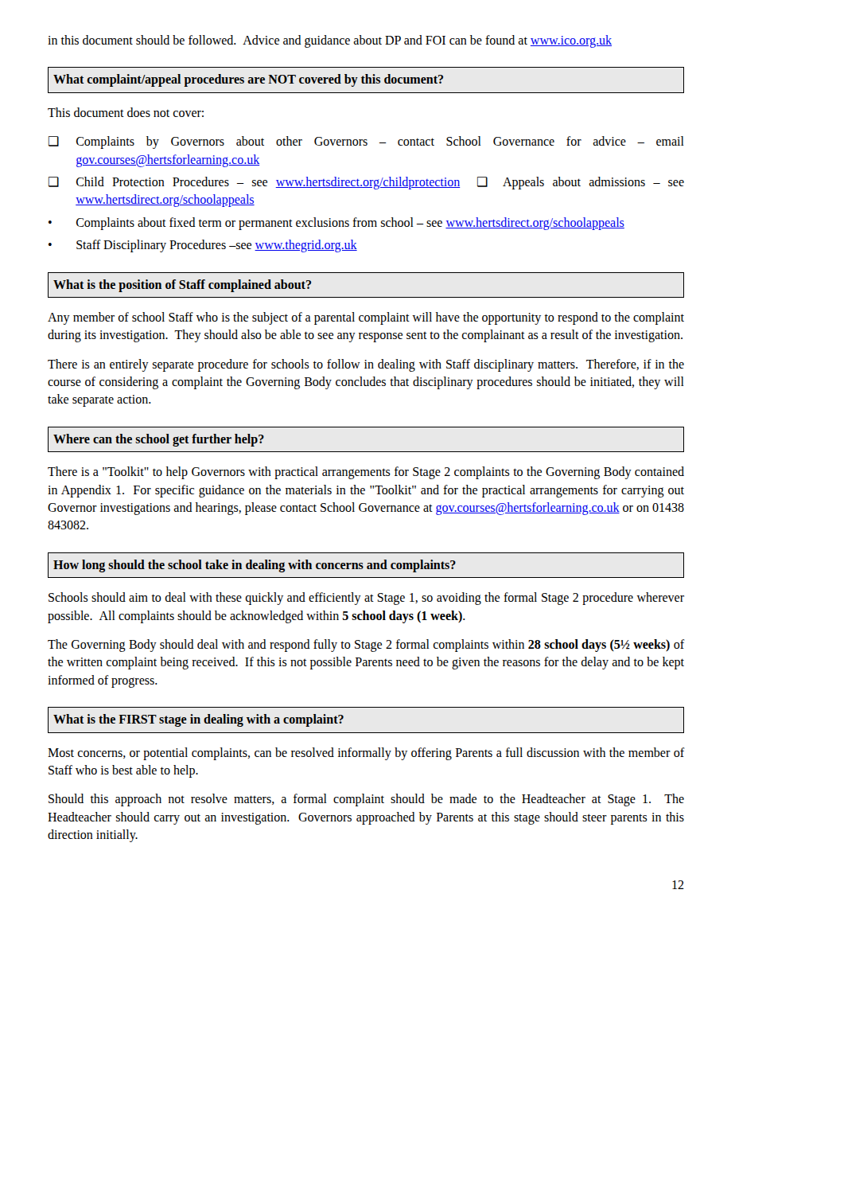in this document should be followed. Advice and guidance about DP and FOI can be found at www.ico.org.uk
What complaint/appeal procedures are NOT covered by this document?
This document does not cover:
Complaints by Governors about other Governors – contact School Governance for advice – email gov.courses@hertsforlearning.co.uk
Child Protection Procedures – see www.hertsdirect.org/childprotection ❑ Appeals about admissions – see www.hertsdirect.org/schoolappeals
Complaints about fixed term or permanent exclusions from school – see www.hertsdirect.org/schoolappeals
Staff Disciplinary Procedures –see www.thegrid.org.uk
What is the position of Staff complained about?
Any member of school Staff who is the subject of a parental complaint will have the opportunity to respond to the complaint during its investigation. They should also be able to see any response sent to the complainant as a result of the investigation.
There is an entirely separate procedure for schools to follow in dealing with Staff disciplinary matters. Therefore, if in the course of considering a complaint the Governing Body concludes that disciplinary procedures should be initiated, they will take separate action.
Where can the school get further help?
There is a "Toolkit" to help Governors with practical arrangements for Stage 2 complaints to the Governing Body contained in Appendix 1. For specific guidance on the materials in the "Toolkit" and for the practical arrangements for carrying out Governor investigations and hearings, please contact School Governance at gov.courses@hertsforlearning.co.uk or on 01438 843082.
How long should the school take in dealing with concerns and complaints?
Schools should aim to deal with these quickly and efficiently at Stage 1, so avoiding the formal Stage 2 procedure wherever possible. All complaints should be acknowledged within 5 school days (1 week).
The Governing Body should deal with and respond fully to Stage 2 formal complaints within 28 school days (5½ weeks) of the written complaint being received. If this is not possible Parents need to be given the reasons for the delay and to be kept informed of progress.
What is the FIRST stage in dealing with a complaint?
Most concerns, or potential complaints, can be resolved informally by offering Parents a full discussion with the member of Staff who is best able to help.
Should this approach not resolve matters, a formal complaint should be made to the Headteacher at Stage 1. The Headteacher should carry out an investigation. Governors approached by Parents at this stage should steer parents in this direction initially.
12